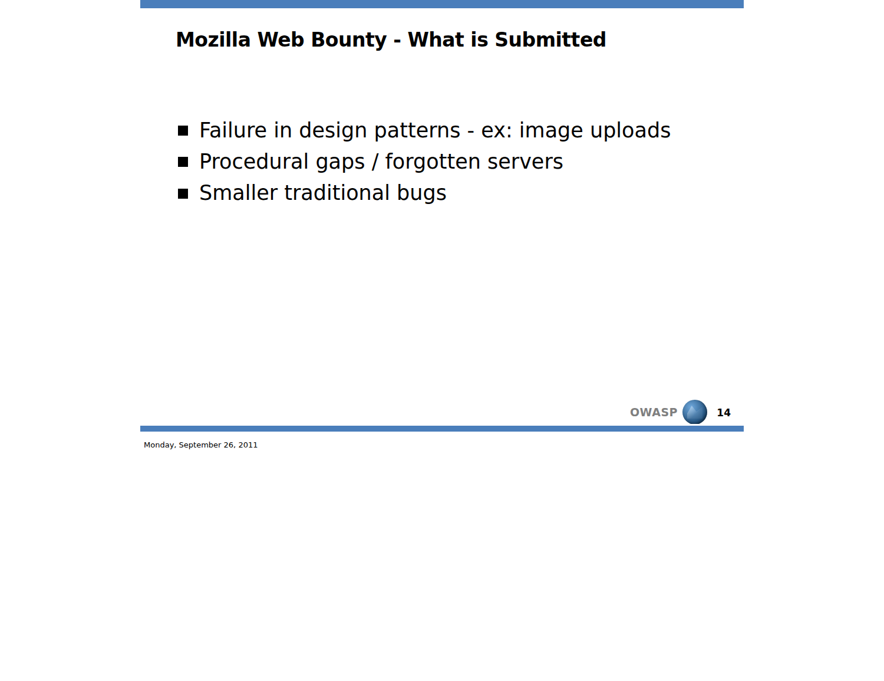Mozilla Web Bounty - What is Submitted
Failure in design patterns - ex: image uploads
Procedural gaps / forgotten servers
Smaller traditional bugs
OWASP
14
Monday, September 26, 2011